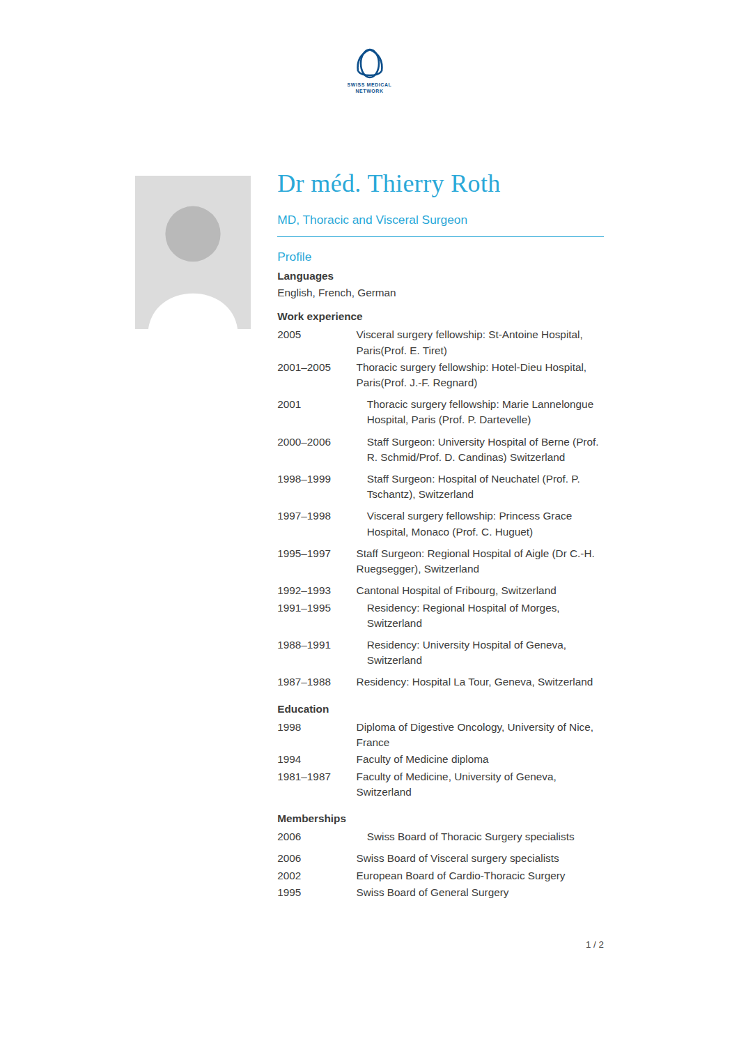Swiss Medical
Network
Dr méd. Thierry Roth
MD, Thoracic and Visceral Surgeon
Profile
Languages
English, French, German
Work experience
2005
Visceral surgery fellowship: St-Antoine Hospital, Paris(Prof. E. Tiret)
2001–2005
Thoracic surgery fellowship: Hotel-Dieu Hospital, Paris(Prof. J.-F. Regnard)
2001
Thoracic surgery fellowship: Marie Lannelongue Hospital, Paris (Prof. P. Dartevelle)
2000–2006
Staff Surgeon: University Hospital of Berne (Prof. R. Schmid/Prof. D. Candinas) Switzerland
1998–1999
Staff Surgeon: Hospital of Neuchatel (Prof. P. Tschantz), Switzerland
1997–1998
Visceral surgery fellowship: Princess Grace Hospital, Monaco (Prof. C. Huguet)
1995–1997
Staff Surgeon: Regional Hospital of Aigle (Dr C.-H. Ruegsegger), Switzerland
1992–1993
Cantonal Hospital of Fribourg, Switzerland
1991–1995
Residency: Regional Hospital of Morges, Switzerland
1988–1991
Residency: University Hospital of Geneva, Switzerland
1987–1988
Residency: Hospital La Tour, Geneva, Switzerland
Education
1998
Diploma of Digestive Oncology, University of Nice, France
1994
Faculty of Medicine diploma
1981–1987
Faculty of Medicine, University of Geneva, Switzerland
Memberships
2006
Swiss Board of Thoracic Surgery specialists
2006
Swiss Board of Visceral surgery specialists
2002
European Board of Cardio-Thoracic Surgery
1995
Swiss Board of General Surgery
1 / 2